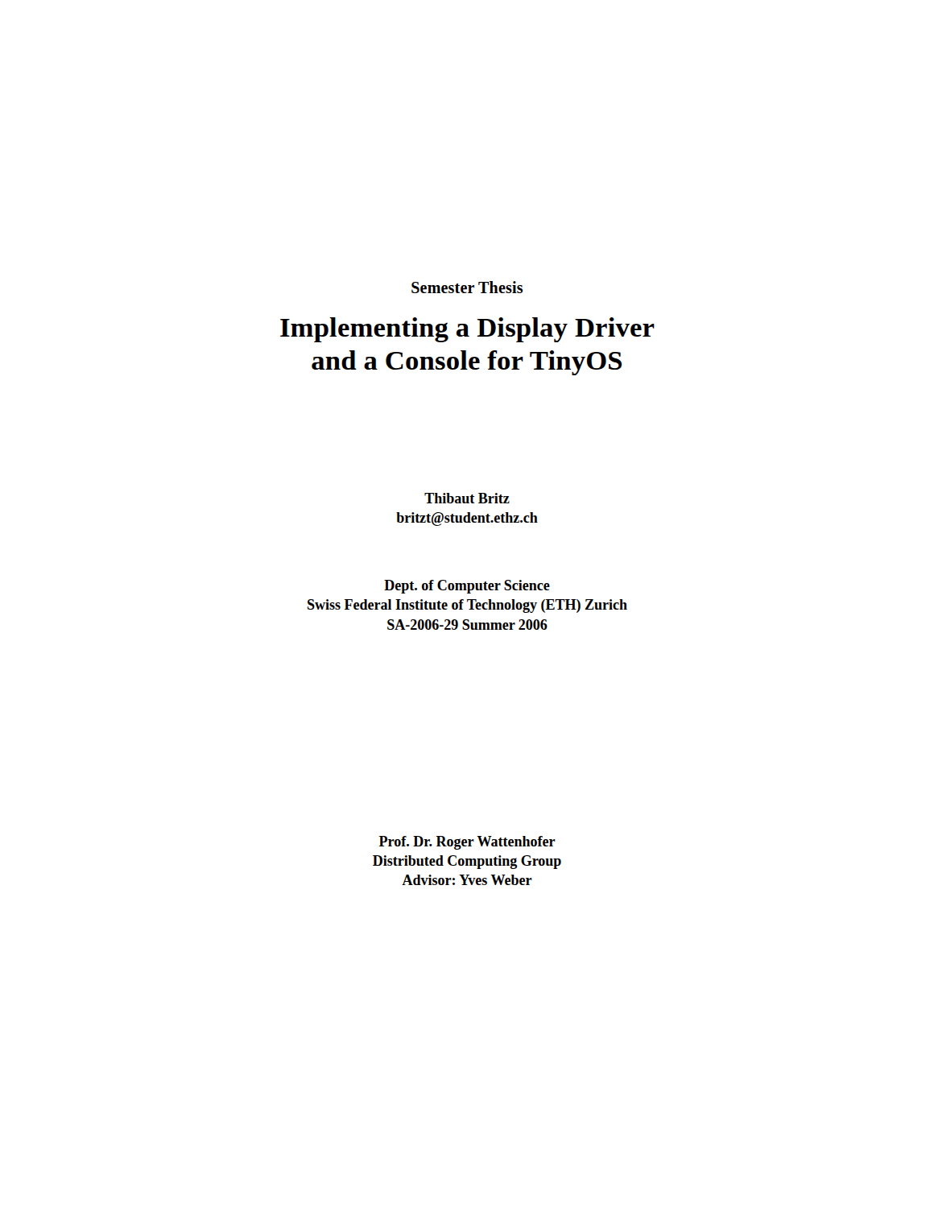Semester Thesis
Implementing a Display Driver
and a Console for TinyOS
Thibaut Britz britzt@student.ethz.ch
Dept. of Computer Science
Swiss Federal Institute of Technology (ETH) Zurich
SA-2006-29 Summer 2006
Prof. Dr. Roger Wattenhofer
Distributed Computing Group
Advisor: Yves Weber